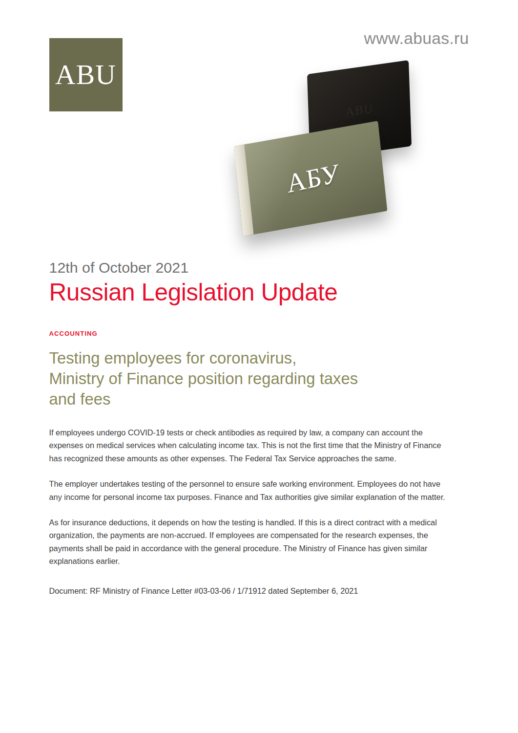www.abuas.ru
ABU
АБУ
12th of October 2021
Russian Legislation Update
Accounting
Testing employees for coronavirus,
Ministry of Finance position regarding taxes
and fees
If employees undergo COVID-19 tests or check antibodies as required by law, a company can account the expenses on medical services when calculating income tax. This is not the first time that the Ministry of Finance has recognized these amounts as other expenses. The Federal Tax Service approaches the same.
The employer undertakes testing of the personnel to ensure safe working environment. Employees do not have any income for personal income tax purposes. Finance and Tax authorities give similar explanation of the matter.
As for insurance deductions, it depends on how the testing is handled. If this is a direct contract with a medical organization, the payments are non-accrued. If employees are compensated for the research expenses, the payments shall be paid in accordance with the general procedure. The Ministry of Finance has given similar explanations earlier.
Document: RF Ministry of Finance Letter #03-03-06 / 1/71912 dated September 6, 2021